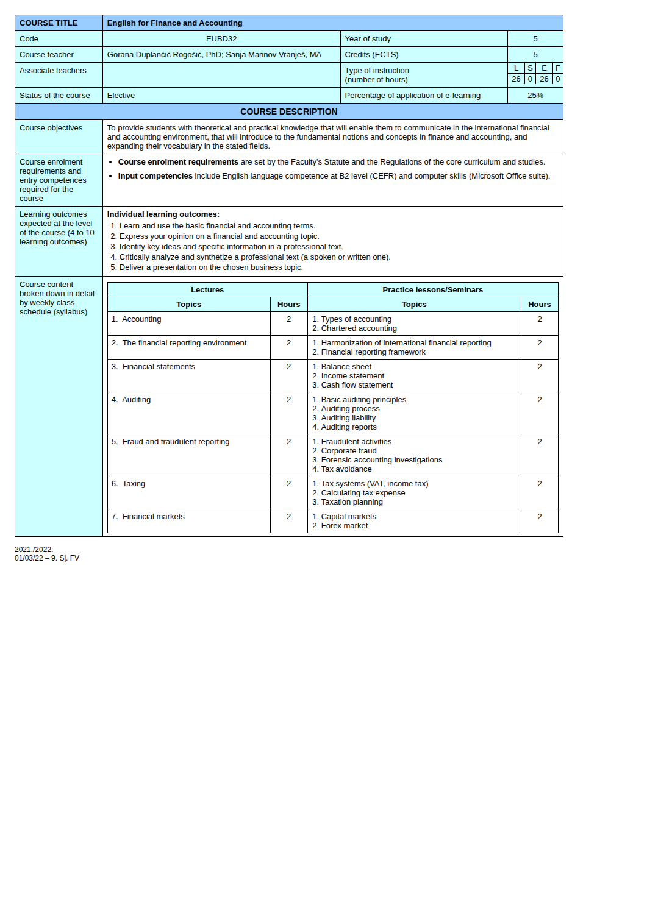| COURSE TITLE | English for Finance and Accounting |
| Code | EUBD32 | Year of study | 5 |
| Course teacher | Gorana Duplančić Rogošić, PhD; Sanja Marinov Vranješ, MA | Credits (ECTS) | 5 |
| Associate teachers | | Type of instruction (number of hours) | / L / S / E / F / / 26 / 0 / 26 / 0 / | | |
| Status of the course | Elective | Percentage of application of e-learning | 25% |
| COURSE DESCRIPTION |
| Course objectives | To provide students with theoretical and practical knowledge that will enable them to communicate in the international financial and accounting environment, that will introduce to the fundamental notions and concepts in finance and accounting, and expanding their vocabulary in the stated fields. |
| Course enrolment requirements and entry competences required for the course | Course enrolment requirements are set by the Faculty's Statute and the Regulations of the core curriculum and studies. Input competencies include English language competence at B2 level (CEFR) and computer skills (Microsoft Office suite). |
| Learning outcomes expected at the level of the course (4 to 10 learning outcomes) | Individual learning outcomes: Learn and use the basic financial and accounting terms. Express your opinion on a financial and accounting topic. Identify key ideas and specific information in a professional text. Critically analyze and synthetize a professional text (a spoken or written one). Deliver a presentation on the chosen business topic. |
| Course content broken down in detail by weekly class schedule (syllabus) | / Lectures / Practice lessons/Seminars / / --- / --- / / Topics / Hours / Topics / Hours / / 1. Accounting / 2 / Types of accounting Chartered accounting / 2 / / 2. The financial reporting environment / 2 / Harmonization of international financial reporting Financial reporting framework / 2 / / 3. Financial statements / 2 / Balance sheet Income statement Cash flow statement / 2 / / 4. Auditing / 2 / Basic auditing principles Auditing process Auditing liability Auditing reports / 2 / / 5. Fraud and fraudulent reporting / 2 / Fraudulent activities Corporate fraud Forensic accounting investigations Tax avoidance / 2 / / 6. Taxing / 2 / Tax systems (VAT, income tax) Calculating tax expense Taxation planning / 2 / / 7. Financial markets / 2 / Capital markets Forex market / 2 / |
2021./2022.
01/03/22 – 9. Sj. FV